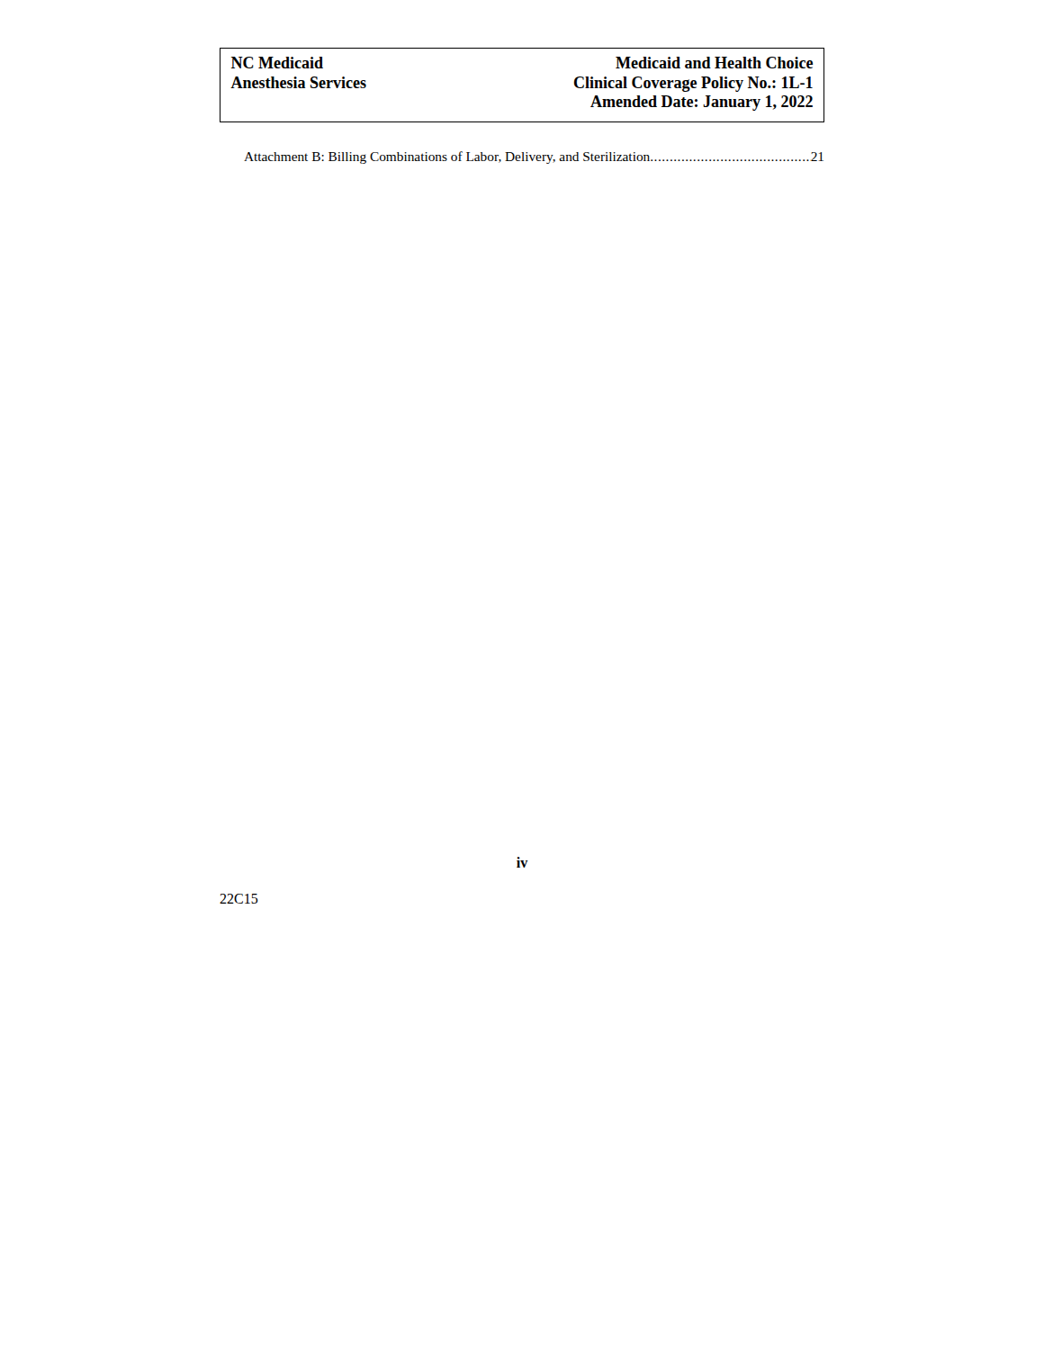NC Medicaid Medicaid and Health Choice
Anesthesia Services Clinical Coverage Policy No.: 1L-1
Amended Date: January 1, 2022
Attachment B: Billing Combinations of Labor, Delivery, and Sterilization ...................................................................................................................... 21
iv
22C15